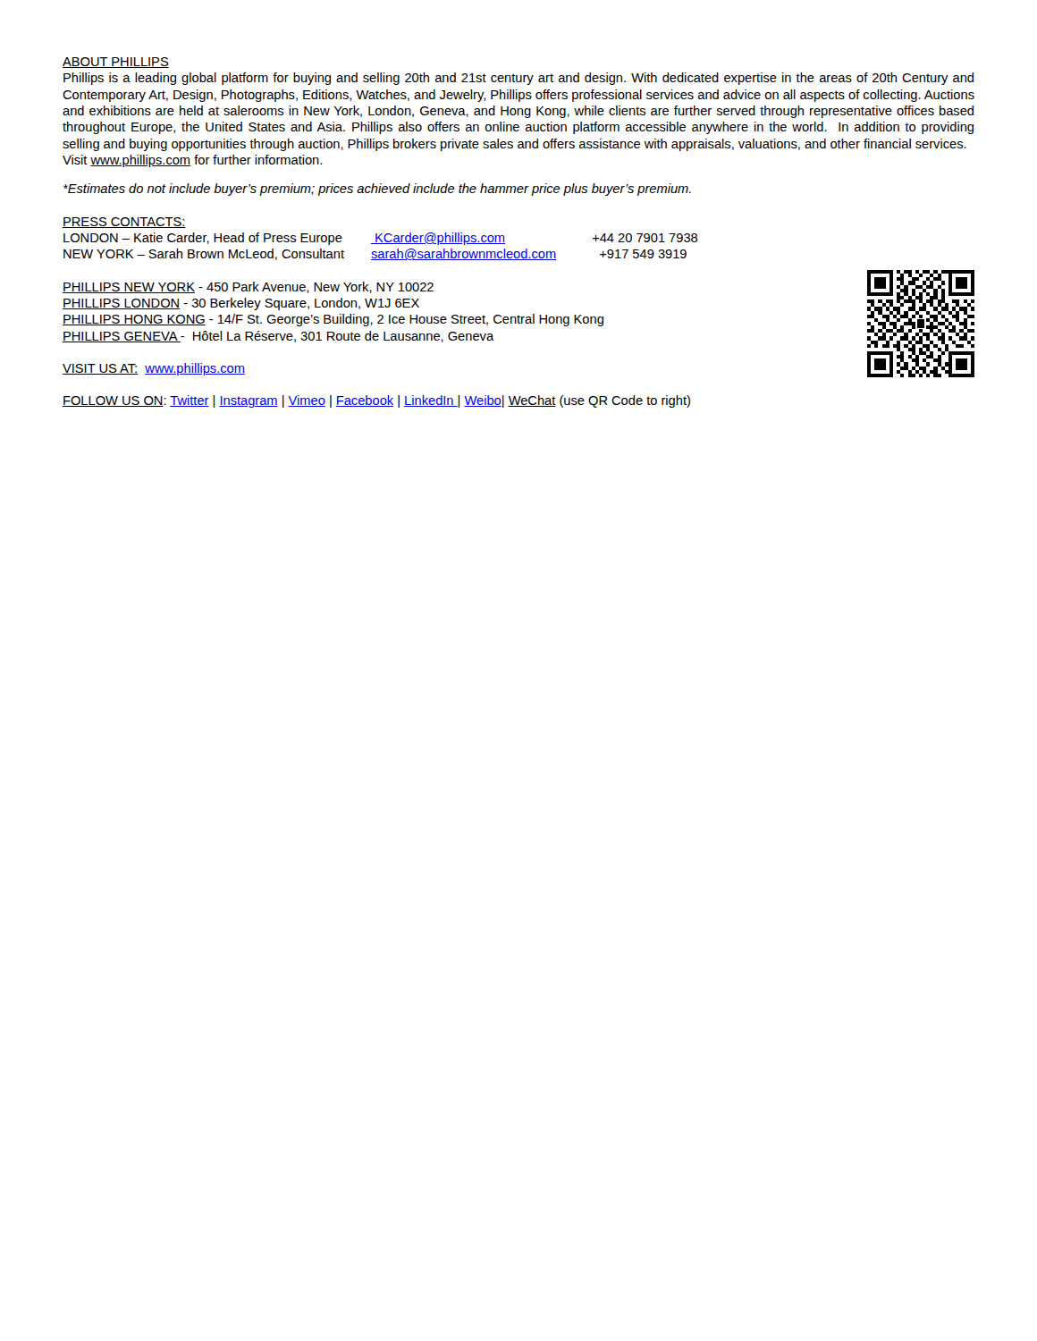ABOUT PHILLIPS
Phillips is a leading global platform for buying and selling 20th and 21st century art and design. With dedicated expertise in the areas of 20th Century and Contemporary Art, Design, Photographs, Editions, Watches, and Jewelry, Phillips offers professional services and advice on all aspects of collecting. Auctions and exhibitions are held at salerooms in New York, London, Geneva, and Hong Kong, while clients are further served through representative offices based throughout Europe, the United States and Asia. Phillips also offers an online auction platform accessible anywhere in the world. In addition to providing selling and buying opportunities through auction, Phillips brokers private sales and offers assistance with appraisals, valuations, and other financial services.
Visit www.phillips.com for further information.
*Estimates do not include buyer’s premium; prices achieved include the hammer price plus buyer’s premium.
PRESS CONTACTS:
| LONDON – Katie Carder, Head of Press Europe | KCarder@phillips.com | +44 20 7901 7938 |
| NEW YORK – Sarah Brown McLeod, Consultant | sarah@sarahbrownmcleod.com | +917 549 3919 |
PHILLIPS NEW YORK - 450 Park Avenue, New York, NY 10022
PHILLIPS LONDON - 30 Berkeley Square, London, W1J 6EX
PHILLIPS HONG KONG - 14/F St. George’s Building, 2 Ice House Street, Central Hong Kong
PHILLIPS GENEVA - Hôtel La Réserve, 301 Route de Lausanne, Geneva
VISIT US AT: www.phillips.com
FOLLOW US ON: Twitter | Instagram | Vimeo | Facebook | LinkedIn | Weibo| WeChat (use QR Code to right)